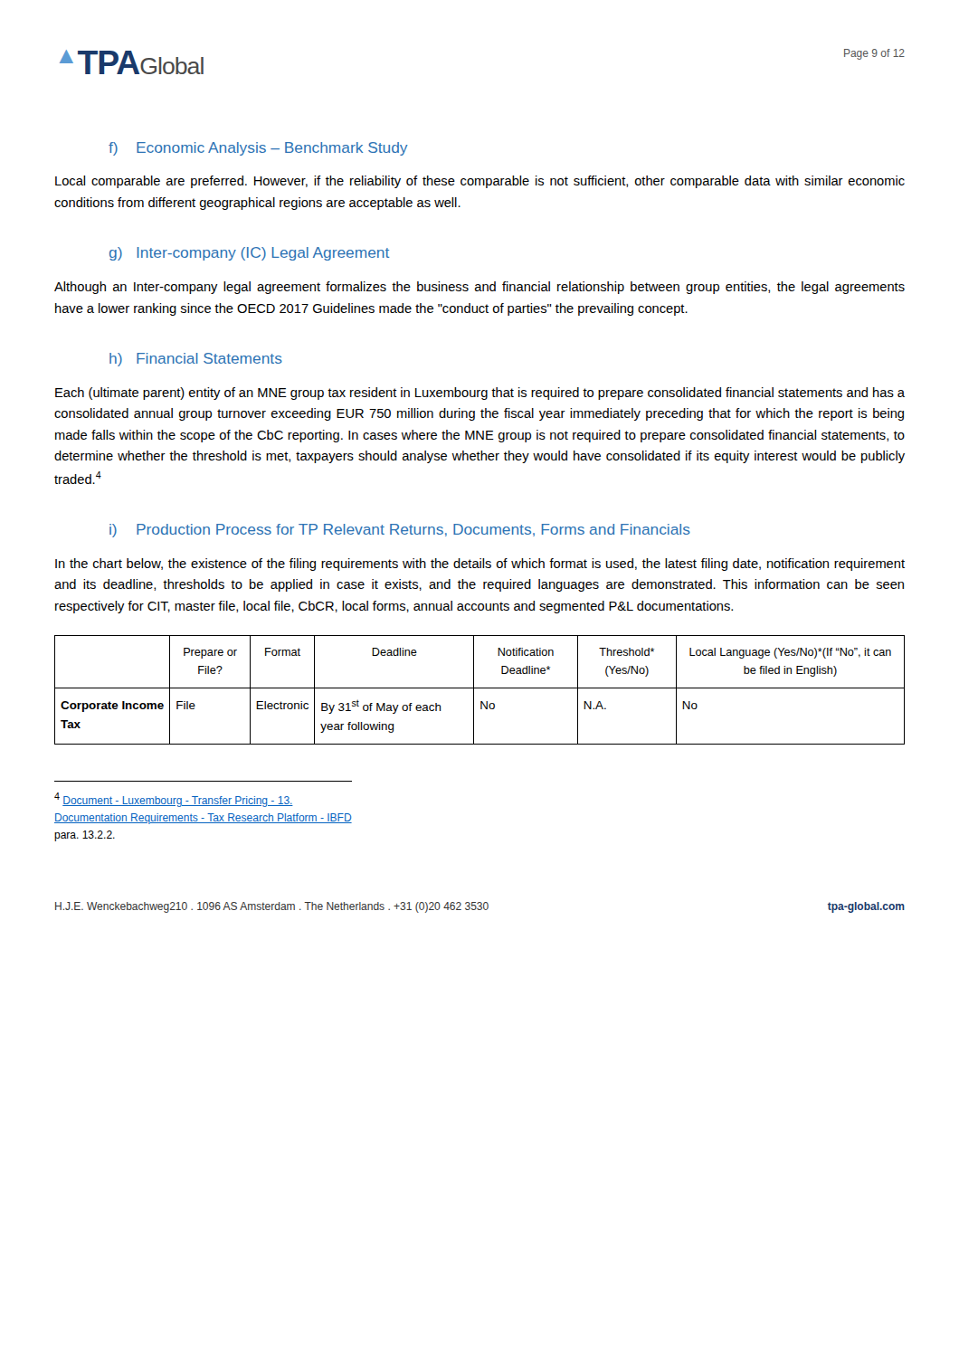▲TPA Global
Page 9 of 12
f) Economic Analysis – Benchmark Study
Local comparable are preferred. However, if the reliability of these comparable is not sufficient, other comparable data with similar economic conditions from different geographical regions are acceptable as well.
g) Inter-company (IC) Legal Agreement
Although an Inter-company legal agreement formalizes the business and financial relationship between group entities, the legal agreements have a lower ranking since the OECD 2017 Guidelines made the "conduct of parties" the prevailing concept.
h) Financial Statements
Each (ultimate parent) entity of an MNE group tax resident in Luxembourg that is required to prepare consolidated financial statements and has a consolidated annual group turnover exceeding EUR 750 million during the fiscal year immediately preceding that for which the report is being made falls within the scope of the CbC reporting. In cases where the MNE group is not required to prepare consolidated financial statements, to determine whether the threshold is met, taxpayers should analyse whether they would have consolidated if its equity interest would be publicly traded.4
i) Production Process for TP Relevant Returns, Documents, Forms and Financials
In the chart below, the existence of the filing requirements with the details of which format is used, the latest filing date, notification requirement and its deadline, thresholds to be applied in case it exists, and the required languages are demonstrated. This information can be seen respectively for CIT, master file, local file, CbCR, local forms, annual accounts and segmented P&L documentations.
| | Prepare or File? | Format | Deadline | Notification Deadline* | Threshold* (Yes/No) | Local Language (Yes/No)*(If “No”, it can be filed in English) |
| --- | --- | --- | --- | --- | --- | --- |
| Corporate Income Tax | File | Electronic | By 31 st of May of each year following | No | N.A. | No |
4 Document - Luxembourg - Transfer Pricing - 13. Documentation Requirements - Tax Research Platform - IBFD para. 13.2.2.
H.J.E. Wenckebachweg210 . 1096 AS Amsterdam . The Netherlands . +31 (0)20 462 3530
tpa-global.com